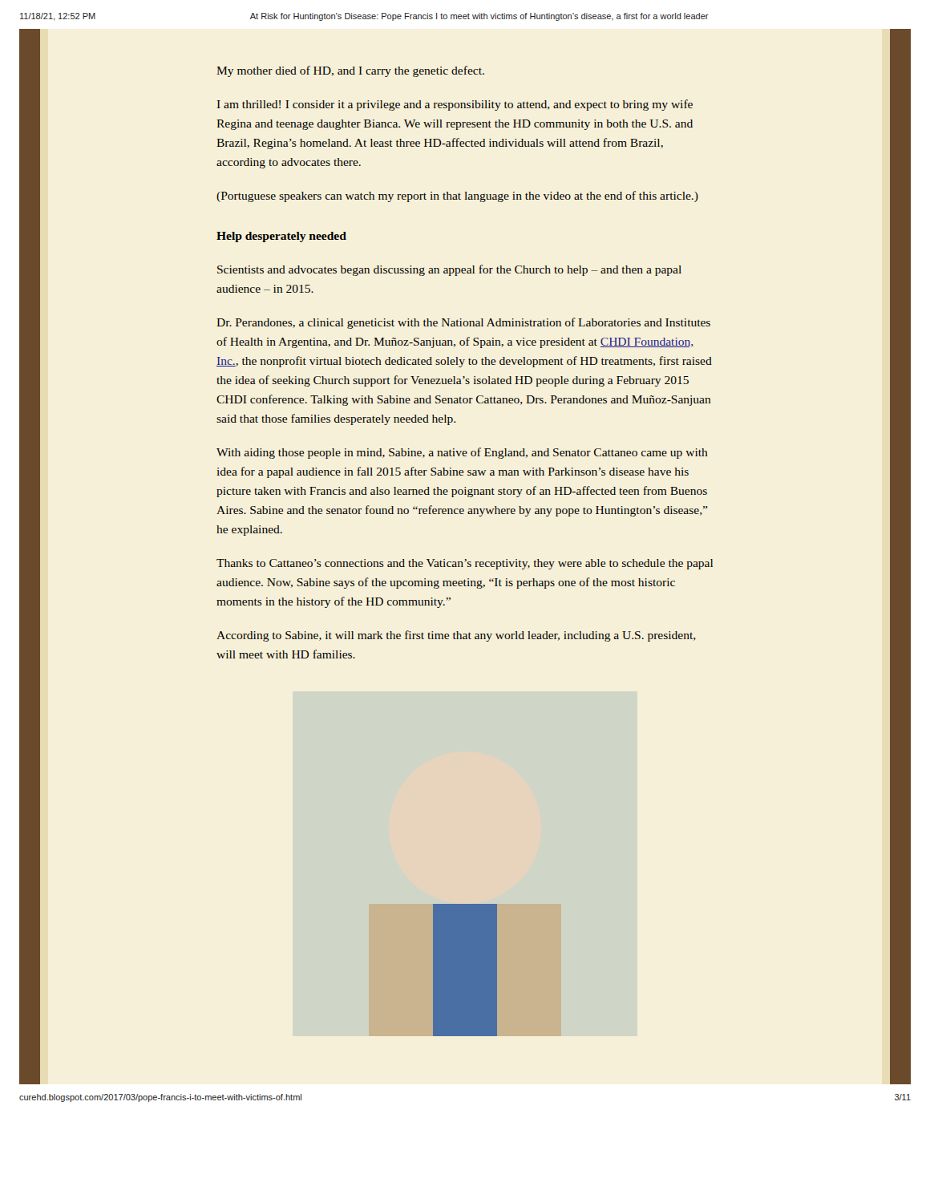11/18/21, 12:52 PM
At Risk for Huntington's Disease: Pope Francis I to meet with victims of Huntington’s disease, a first for a world leader
My mother died of HD, and I carry the genetic defect.
I am thrilled! I consider it a privilege and a responsibility to attend, and expect to bring my wife Regina and teenage daughter Bianca. We will represent the HD community in both the U.S. and Brazil, Regina’s homeland. At least three HD-affected individuals will attend from Brazil, according to advocates there.
(Portuguese speakers can watch my report in that language in the video at the end of this article.)
Help desperately needed
Scientists and advocates began discussing an appeal for the Church to help – and then a papal audience – in 2015.
Dr. Perandones, a clinical geneticist with the National Administration of Laboratories and Institutes of Health in Argentina, and Dr. Muñoz-Sanjuan, of Spain, a vice president at CHDI Foundation, Inc., the nonprofit virtual biotech dedicated solely to the development of HD treatments, first raised the idea of seeking Church support for Venezuela’s isolated HD people during a February 2015 CHDI conference. Talking with Sabine and Senator Cattaneo, Drs. Perandones and Muñoz-Sanjuan said that those families desperately needed help.
With aiding those people in mind, Sabine, a native of England, and Senator Cattaneo came up with idea for a papal audience in fall 2015 after Sabine saw a man with Parkinson’s disease have his picture taken with Francis and also learned the poignant story of an HD-affected teen from Buenos Aires. Sabine and the senator found no “reference anywhere by any pope to Huntington’s disease,” he explained.
Thanks to Cattaneo’s connections and the Vatican’s receptivity, they were able to schedule the papal audience. Now, Sabine says of the upcoming meeting, “It is perhaps one of the most historic moments in the history of the HD community.”
According to Sabine, it will mark the first time that any world leader, including a U.S. president, will meet with HD families.
curehd.blogspot.com/2017/03/pope-francis-i-to-meet-with-victims-of.html
3/11